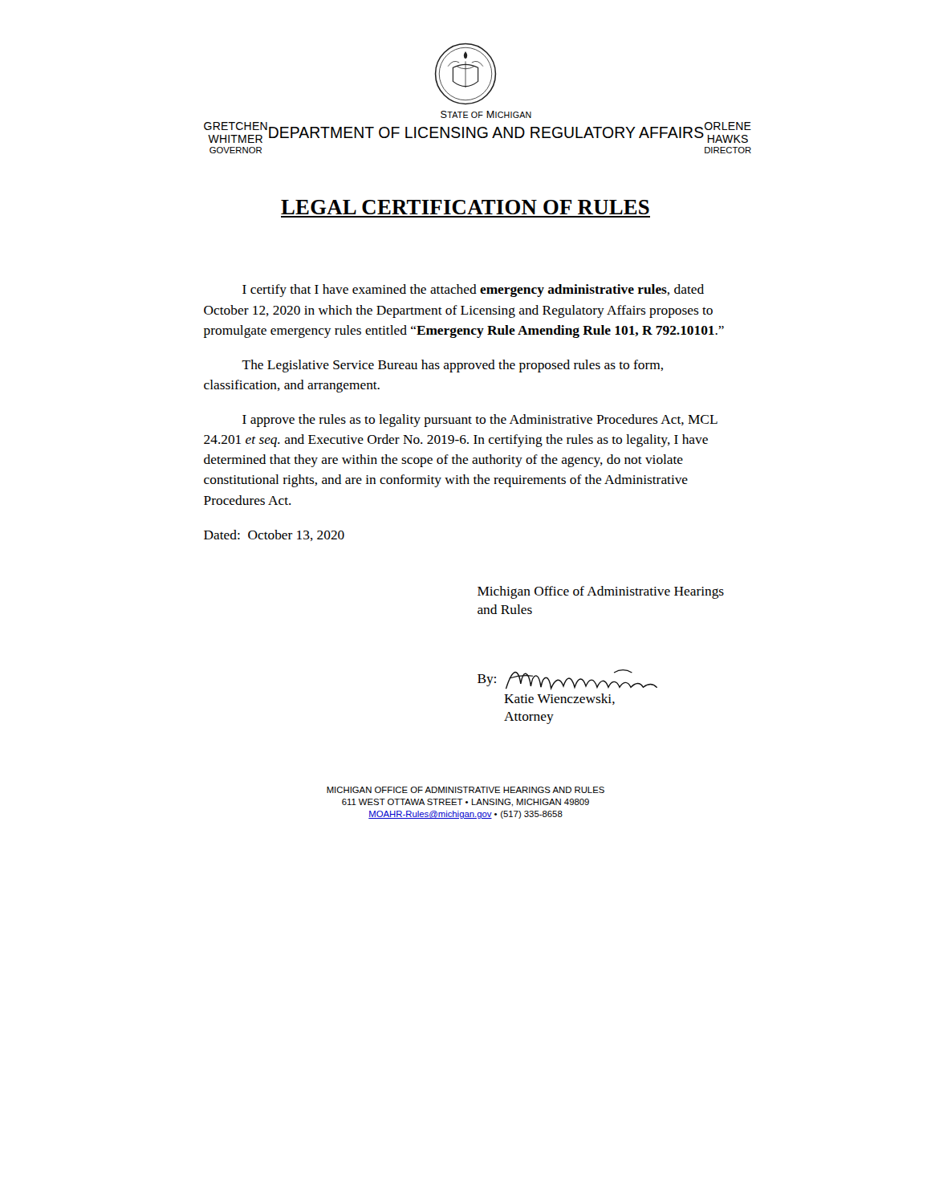GRETCHEN WHITMER
GOVERNOR
STATE OF MICHIGAN
DEPARTMENT OF LICENSING AND REGULATORY AFFAIRS
ORLENE HAWKS
DIRECTOR
LEGAL CERTIFICATION OF RULES
I certify that I have examined the attached emergency administrative rules, dated October 12, 2020 in which the Department of Licensing and Regulatory Affairs proposes to promulgate emergency rules entitled “Emergency Rule Amending Rule 101, R 792.10101.”
The Legislative Service Bureau has approved the proposed rules as to form, classification, and arrangement.
I approve the rules as to legality pursuant to the Administrative Procedures Act, MCL 24.201 et seq. and Executive Order No. 2019-6. In certifying the rules as to legality, I have determined that they are within the scope of the authority of the agency, do not violate constitutional rights, and are in conformity with the requirements of the Administrative Procedures Act.
Dated: October 13, 2020
Michigan Office of Administrative Hearings and Rules
By:
Katie Wienczewski,
Attorney
MICHIGAN OFFICE OF ADMINISTRATIVE HEARINGS AND RULES
611 WEST OTTAWA STREET • LANSING, MICHIGAN 49809
MOAHR-Rules@michigan.gov • (517) 335-8658